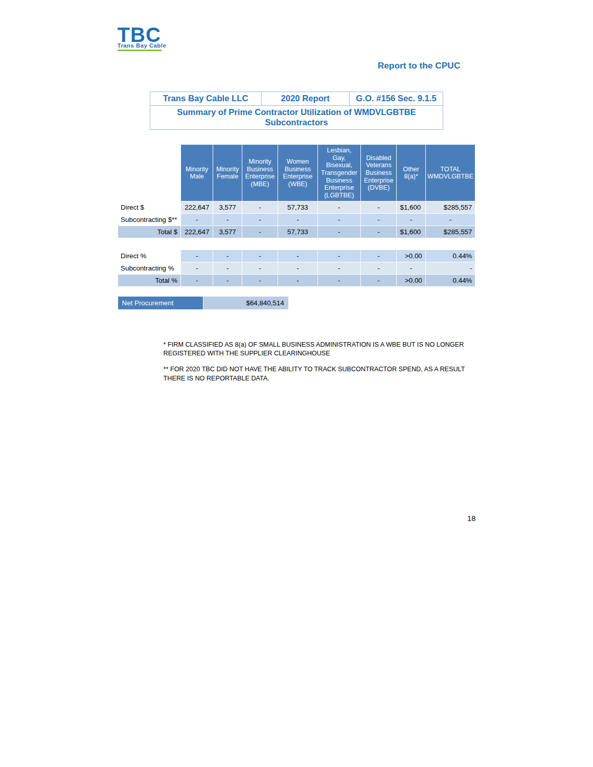TBC
Trans Bay Cable
Report to the CPUC
| Trans Bay Cable LLC | 2020 Report | G.O. #156 Sec. 9.1.5 |
| Summary of Prime Contractor Utilization of WMDVLGBTBE Subcontractors |
| | Minority Male | Minority Female | Minority Business Enterprise (MBE) | Women Business Enterprise (WBE) | Lesbian, Gay, Bisexual, Transgender Business Enterprise (LGBTBE) | Disabled Veterans Business Enterprise (DVBE) | Other 8(a)* | TOTAL WMDVLGBTBE |
| --- | --- | --- | --- | --- | --- | --- | --- | --- |
| Direct $ | 222,647 | 3,577 | - | 57,733 | - | - | $1,600 | $285,557 |
| Subcontracting $** | - | - | - | - | - | - | - | - |
| Total $ | 222,647 | 3,577 | - | 57,733 | - | - | $1,600 | $285,557 |
| Direct % | - | - | - | - | - | - | >0.00 | 0.44% |
| Subcontracting % | - | - | - | - | - | - | - | - |
| Total % | - | - | - | - | - | - | >0.00 | 0.44% |
| Net Procurement | $64,840,514 |
* FIRM CLASSIFIED AS 8(a) OF SMALL BUSINESS ADMINISTRATION IS A WBE BUT IS NO LONGER REGISTERED WITH THE SUPPLIER CLEARINGHOUSE
** FOR 2020 TBC DID NOT HAVE THE ABILITY TO TRACK SUBCONTRACTOR SPEND, AS A RESULT THERE IS NO REPORTABLE DATA.
18